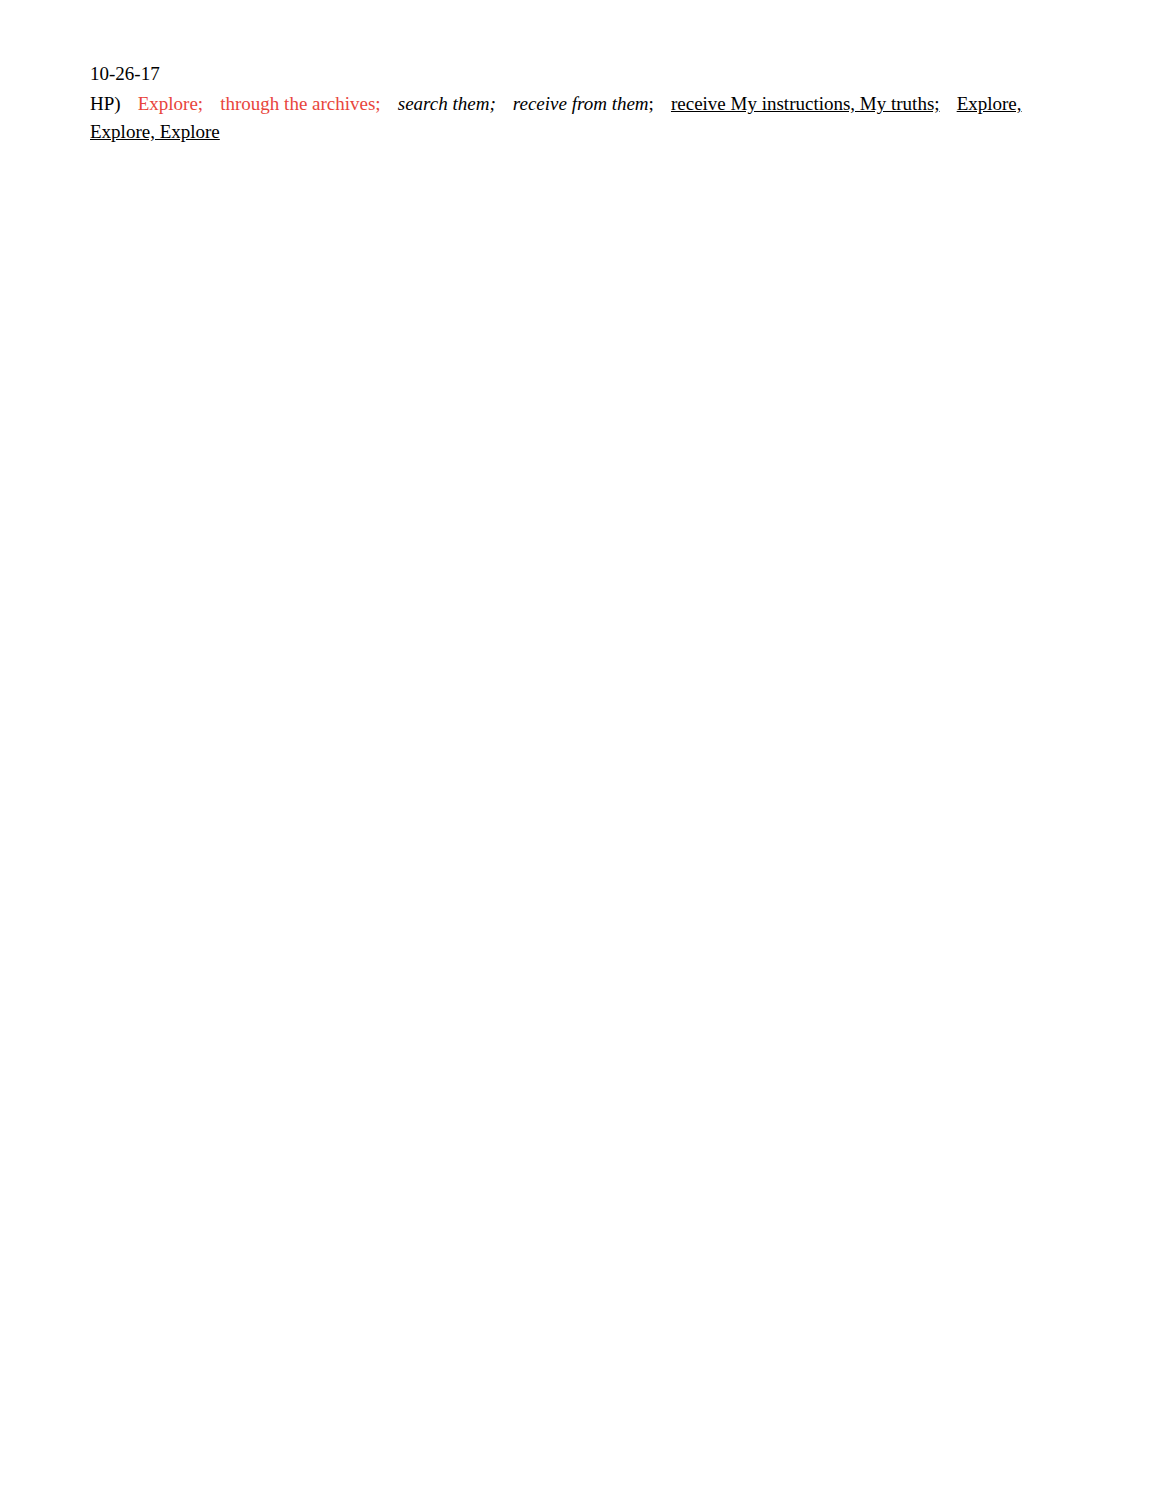10-26-17
HP) Explore; through the archives; search them; receive from them; receive My instructions, My truths; Explore, Explore, Explore